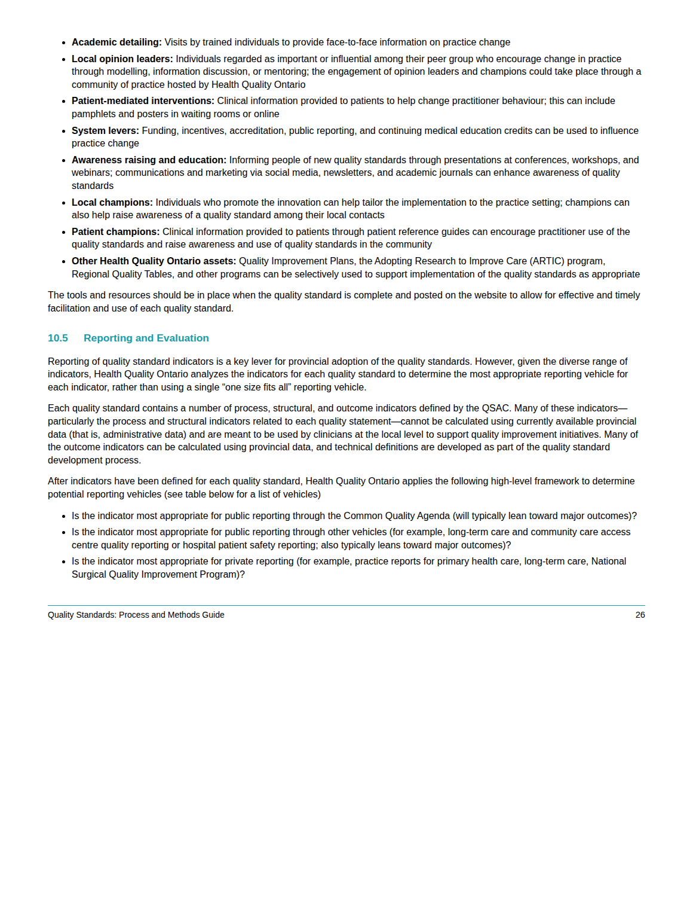Academic detailing: Visits by trained individuals to provide face-to-face information on practice change
Local opinion leaders: Individuals regarded as important or influential among their peer group who encourage change in practice through modelling, information discussion, or mentoring; the engagement of opinion leaders and champions could take place through a community of practice hosted by Health Quality Ontario
Patient-mediated interventions: Clinical information provided to patients to help change practitioner behaviour; this can include pamphlets and posters in waiting rooms or online
System levers: Funding, incentives, accreditation, public reporting, and continuing medical education credits can be used to influence practice change
Awareness raising and education: Informing people of new quality standards through presentations at conferences, workshops, and webinars; communications and marketing via social media, newsletters, and academic journals can enhance awareness of quality standards
Local champions: Individuals who promote the innovation can help tailor the implementation to the practice setting; champions can also help raise awareness of a quality standard among their local contacts
Patient champions: Clinical information provided to patients through patient reference guides can encourage practitioner use of the quality standards and raise awareness and use of quality standards in the community
Other Health Quality Ontario assets: Quality Improvement Plans, the Adopting Research to Improve Care (ARTIC) program, Regional Quality Tables, and other programs can be selectively used to support implementation of the quality standards as appropriate
The tools and resources should be in place when the quality standard is complete and posted on the website to allow for effective and timely facilitation and use of each quality standard.
10.5 Reporting and Evaluation
Reporting of quality standard indicators is a key lever for provincial adoption of the quality standards. However, given the diverse range of indicators, Health Quality Ontario analyzes the indicators for each quality standard to determine the most appropriate reporting vehicle for each indicator, rather than using a single “one size fits all” reporting vehicle.
Each quality standard contains a number of process, structural, and outcome indicators defined by the QSAC. Many of these indicators—particularly the process and structural indicators related to each quality statement—cannot be calculated using currently available provincial data (that is, administrative data) and are meant to be used by clinicians at the local level to support quality improvement initiatives. Many of the outcome indicators can be calculated using provincial data, and technical definitions are developed as part of the quality standard development process.
After indicators have been defined for each quality standard, Health Quality Ontario applies the following high-level framework to determine potential reporting vehicles (see table below for a list of vehicles)
Is the indicator most appropriate for public reporting through the Common Quality Agenda (will typically lean toward major outcomes)?
Is the indicator most appropriate for public reporting through other vehicles (for example, long-term care and community care access centre quality reporting or hospital patient safety reporting; also typically leans toward major outcomes)?
Is the indicator most appropriate for private reporting (for example, practice reports for primary health care, long-term care, National Surgical Quality Improvement Program)?
Quality Standards: Process and Methods Guide 26